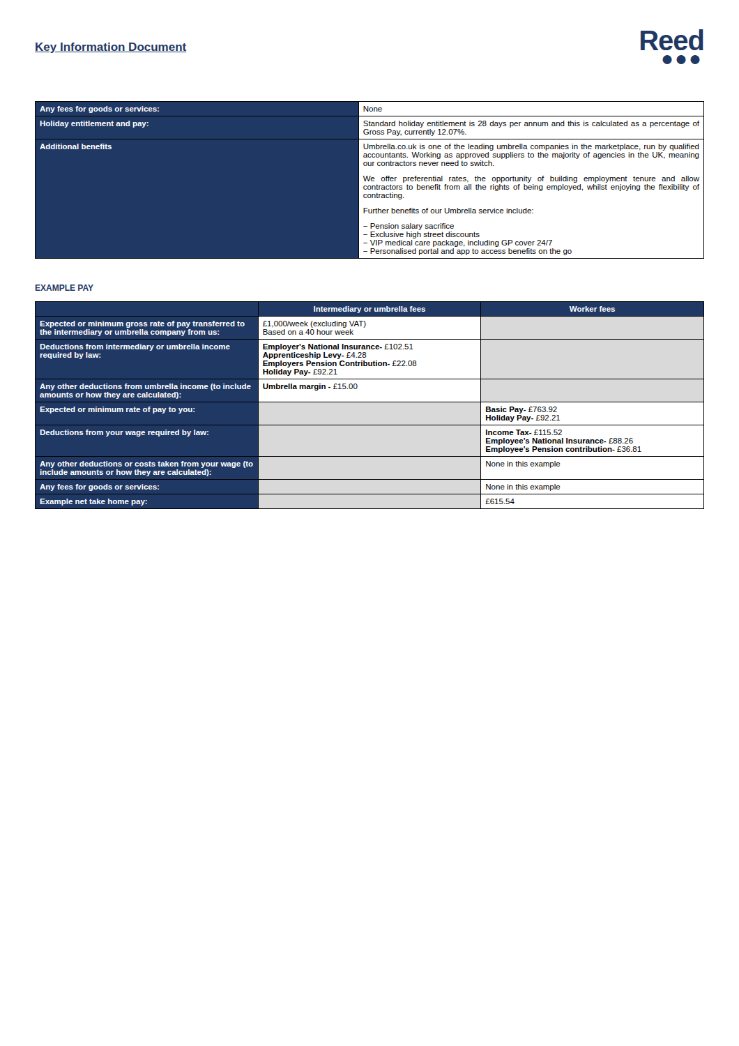Key Information Document
Reed
●●●
| Any fees for goods or services: | None |
| Holiday entitlement and pay: | Standard holiday entitlement is 28 days per annum and this is calculated as a percentage of Gross Pay, currently 12.07%. |
| Additional benefits | Umbrella.co.uk is one of the leading umbrella companies in the marketplace, run by qualified accountants. Working as approved suppliers to the majority of agencies in the UK, meaning our contractors never need to switch. We offer preferential rates, the opportunity of building employment tenure and allow contractors to benefit from all the rights of being employed, whilst enjoying the flexibility of contracting. Further benefits of our Umbrella service include: Pension salary sacrifice Exclusive high street discounts VIP medical care package, including GP cover 24/7 Personalised portal and app to access benefits on the go |
EXAMPLE PAY
| | Intermediary or umbrella fees | Worker fees |
| --- | --- | --- |
| Expected or minimum gross rate of pay transferred to the intermediary or umbrella company from us: | £1,000/week (excluding VAT) Based on a 40 hour week | |
| Deductions from intermediary or umbrella income required by law: | Employer's National Insurance- £102.51 Apprenticeship Levy- £4.28 Employers Pension Contribution- £22.08 Holiday Pay- £92.21 | |
| Any other deductions from umbrella income (to include amounts or how they are calculated): | Umbrella margin - £15.00 | |
| Expected or minimum rate of pay to you: | | Basic Pay- £763.92 Holiday Pay- £92.21 |
| Deductions from your wage required by law: | | Income Tax- £115.52 Employee's National Insurance- £88.26 Employee's Pension contribution- £36.81 |
| Any other deductions or costs taken from your wage (to include amounts or how they are calculated): | | None in this example |
| Any fees for goods or services: | | None in this example |
| Example net take home pay: | | £615.54 |